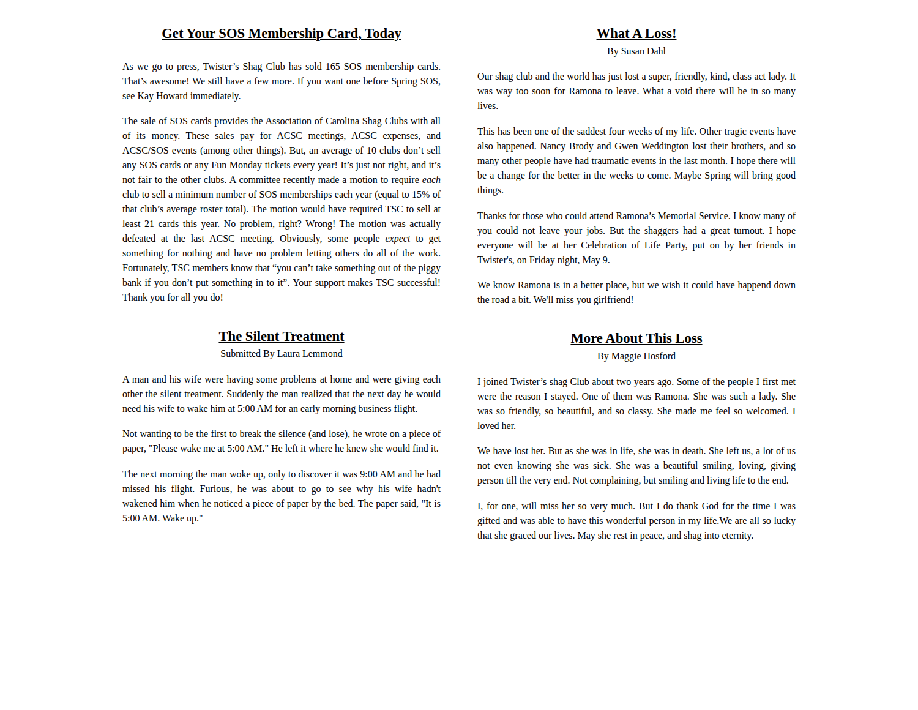Get Your SOS Membership Card, Today
As we go to press, Twister’s Shag Club has sold 165 SOS membership cards. That’s awesome! We still have a few more. If you want one before Spring SOS, see Kay Howard immediately.
The sale of SOS cards provides the Association of Carolina Shag Clubs with all of its money. These sales pay for ACSC meetings, ACSC expenses, and ACSC/SOS events (among other things). But, an average of 10 clubs don’t sell any SOS cards or any Fun Monday tickets every year! It’s just not right, and it’s not fair to the other clubs. A committee recently made a motion to require each club to sell a minimum number of SOS memberships each year (equal to 15% of that club’s average roster total). The motion would have required TSC to sell at least 21 cards this year. No problem, right? Wrong! The motion was actually defeated at the last ACSC meeting. Obviously, some people expect to get something for nothing and have no problem letting others do all of the work. Fortunately, TSC members know that “you can’t take something out of the piggy bank if you don’t put something in to it”. Your support makes TSC successful! Thank you for all you do!
The Silent Treatment
Submitted By Laura Lemmond
A man and his wife were having some problems at home and were giving each other the silent treatment. Suddenly the man realized that the next day he would need his wife to wake him at 5:00 AM for an early morning business flight.
Not wanting to be the first to break the silence (and lose), he wrote on a piece of paper, "Please wake me at 5:00 AM." He left it where he knew she would find it.
The next morning the man woke up, only to discover it was 9:00 AM and he had missed his flight. Furious, he was about to go to see why his wife hadn't wakened him when he noticed a piece of paper by the bed. The paper said, "It is 5:00 AM. Wake up."
What A Loss!
By Susan Dahl
Our shag club and the world has just lost a super, friendly, kind, class act lady. It was way too soon for Ramona to leave. What a void there will be in so many lives.
This has been one of the saddest four weeks of my life. Other tragic events have also happened. Nancy Brody and Gwen Weddington lost their brothers, and so many other people have had traumatic events in the last month. I hope there will be a change for the better in the weeks to come. Maybe Spring will bring good things.
Thanks for those who could attend Ramona’s Memorial Service. I know many of you could not leave your jobs. But the shaggers had a great turnout. I hope everyone will be at her Celebration of Life Party, put on by her friends in Twister's, on Friday night, May 9.
We know Ramona is in a better place, but we wish it could have happend down the road a bit. We'll miss you girlfriend!
More About This Loss
By Maggie Hosford
I joined Twister’s shag Club about two years ago. Some of the people I first met were the reason I stayed. One of them was Ramona. She was such a lady. She was so friendly, so beautiful, and so classy. She made me feel so welcomed. I loved her.
We have lost her. But as she was in life, she was in death. She left us, a lot of us not even knowing she was sick. She was a beautiful smiling, loving, giving person till the very end. Not complaining, but smiling and living life to the end.
I, for one, will miss her so very much. But I do thank God for the time I was gifted and was able to have this wonderful person in my life.We are all so lucky that she graced our lives. May she rest in peace, and shag into eternity.